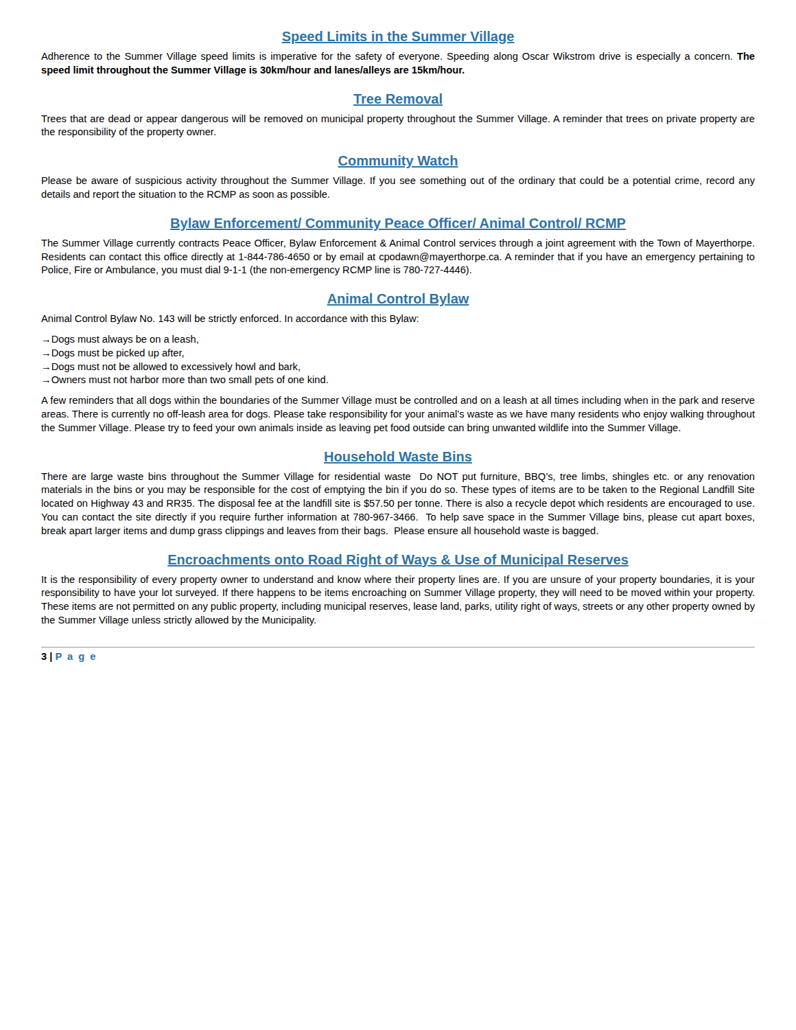Speed Limits in the Summer Village
Adherence to the Summer Village speed limits is imperative for the safety of everyone. Speeding along Oscar Wikstrom drive is especially a concern. The speed limit throughout the Summer Village is 30km/hour and lanes/alleys are 15km/hour.
Tree Removal
Trees that are dead or appear dangerous will be removed on municipal property throughout the Summer Village. A reminder that trees on private property are the responsibility of the property owner.
Community Watch
Please be aware of suspicious activity throughout the Summer Village. If you see something out of the ordinary that could be a potential crime, record any details and report the situation to the RCMP as soon as possible.
Bylaw Enforcement/ Community Peace Officer/ Animal Control/ RCMP
The Summer Village currently contracts Peace Officer, Bylaw Enforcement & Animal Control services through a joint agreement with the Town of Mayerthorpe. Residents can contact this office directly at 1-844-786-4650 or by email at cpodawn@mayerthorpe.ca. A reminder that if you have an emergency pertaining to Police, Fire or Ambulance, you must dial 9-1-1 (the non-emergency RCMP line is 780-727-4446).
Animal Control Bylaw
Animal Control Bylaw No. 143 will be strictly enforced. In accordance with this Bylaw:
→Dogs must always be on a leash,
→Dogs must be picked up after,
→Dogs must not be allowed to excessively howl and bark,
→Owners must not harbor more than two small pets of one kind.
A few reminders that all dogs within the boundaries of the Summer Village must be controlled and on a leash at all times including when in the park and reserve areas. There is currently no off-leash area for dogs. Please take responsibility for your animal’s waste as we have many residents who enjoy walking throughout the Summer Village. Please try to feed your own animals inside as leaving pet food outside can bring unwanted wildlife into the Summer Village.
Household Waste Bins
There are large waste bins throughout the Summer Village for residential waste Do NOT put furniture, BBQ’s, tree limbs, shingles etc. or any renovation materials in the bins or you may be responsible for the cost of emptying the bin if you do so. These types of items are to be taken to the Regional Landfill Site located on Highway 43 and RR35. The disposal fee at the landfill site is $57.50 per tonne. There is also a recycle depot which residents are encouraged to use. You can contact the site directly if you require further information at 780-967-3466. To help save space in the Summer Village bins, please cut apart boxes, break apart larger items and dump grass clippings and leaves from their bags. Please ensure all household waste is bagged.
Encroachments onto Road Right of Ways & Use of Municipal Reserves
It is the responsibility of every property owner to understand and know where their property lines are. If you are unsure of your property boundaries, it is your responsibility to have your lot surveyed. If there happens to be items encroaching on Summer Village property, they will need to be moved within your property. These items are not permitted on any public property, including municipal reserves, lease land, parks, utility right of ways, streets or any other property owned by the Summer Village unless strictly allowed by the Municipality.
3 | P a g e